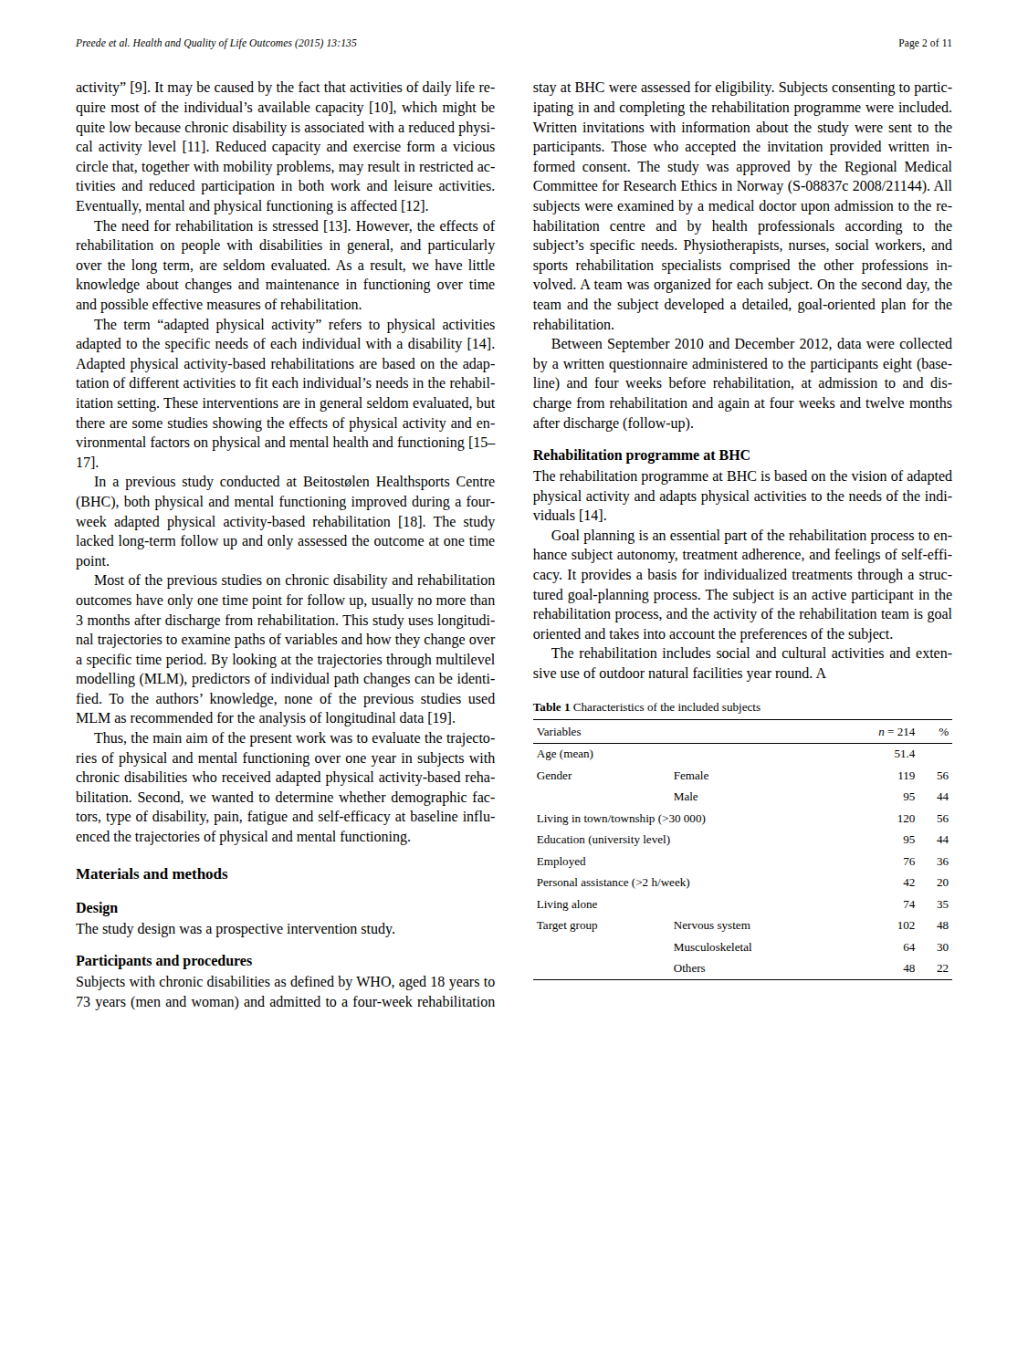Preede et al. Health and Quality of Life Outcomes (2015) 13:135
Page 2 of 11
activity” [9]. It may be caused by the fact that activities of daily life require most of the individual’s available capacity [10], which might be quite low because chronic disability is associated with a reduced physical activity level [11]. Reduced capacity and exercise form a vicious circle that, together with mobility problems, may result in restricted activities and reduced participation in both work and leisure activities. Eventually, mental and physical functioning is affected [12].
The need for rehabilitation is stressed [13]. However, the effects of rehabilitation on people with disabilities in general, and particularly over the long term, are seldom evaluated. As a result, we have little knowledge about changes and maintenance in functioning over time and possible effective measures of rehabilitation.
The term “adapted physical activity” refers to physical activities adapted to the specific needs of each individual with a disability [14]. Adapted physical activity-based rehabilitations are based on the adaptation of different activities to fit each individual’s needs in the rehabilitation setting. These interventions are in general seldom evaluated, but there are some studies showing the effects of physical activity and environmental factors on physical and mental health and functioning [15–17].
In a previous study conducted at Beitostølen Healthsports Centre (BHC), both physical and mental functioning improved during a four-week adapted physical activity-based rehabilitation [18]. The study lacked long-term follow up and only assessed the outcome at one time point.
Most of the previous studies on chronic disability and rehabilitation outcomes have only one time point for follow up, usually no more than 3 months after discharge from rehabilitation. This study uses longitudinal trajectories to examine paths of variables and how they change over a specific time period. By looking at the trajectories through multilevel modelling (MLM), predictors of individual path changes can be identified. To the authors’ knowledge, none of the previous studies used MLM as recommended for the analysis of longitudinal data [19].
Thus, the main aim of the present work was to evaluate the trajectories of physical and mental functioning over one year in subjects with chronic disabilities who received adapted physical activity-based rehabilitation. Second, we wanted to determine whether demographic factors, type of disability, pain, fatigue and self-efficacy at baseline influenced the trajectories of physical and mental functioning.
Materials and methods
Design
The study design was a prospective intervention study.
Participants and procedures
Subjects with chronic disabilities as defined by WHO, aged 18 years to 73 years (men and woman) and admitted to a four-week rehabilitation stay at BHC were assessed for eligibility. Subjects consenting to participating in and completing the rehabilitation programme were included. Written invitations with information about the study were sent to the participants. Those who accepted the invitation provided written informed consent. The study was approved by the Regional Medical Committee for Research Ethics in Norway (S-08837c 2008/21144). All subjects were examined by a medical doctor upon admission to the rehabilitation centre and by health professionals according to the subject’s specific needs. Physiotherapists, nurses, social workers, and sports rehabilitation specialists comprised the other professions involved. A team was organized for each subject. On the second day, the team and the subject developed a detailed, goal-oriented plan for the rehabilitation.
Between September 2010 and December 2012, data were collected by a written questionnaire administered to the participants eight (baseline) and four weeks before rehabilitation, at admission to and discharge from rehabilitation and again at four weeks and twelve months after discharge (follow-up).
Rehabilitation programme at BHC
The rehabilitation programme at BHC is based on the vision of adapted physical activity and adapts physical activities to the needs of the individuals [14].
Goal planning is an essential part of the rehabilitation process to enhance subject autonomy, treatment adherence, and feelings of self-efficacy. It provides a basis for individualized treatments through a structured goal-planning process. The subject is an active participant in the rehabilitation process, and the activity of the rehabilitation team is goal oriented and takes into account the preferences of the subject.
The rehabilitation includes social and cultural activities and extensive use of outdoor natural facilities year round. A
Table 1 Characteristics of the included subjects
| Variables | | n = 214 | % |
| --- | --- | --- | --- |
| Age (mean) | | 51.4 | |
| Gender | Female | 119 | 56 |
| | Male | 95 | 44 |
| Living in town/township (>30 000) | 120 | 56 |
| Education (university level) | 95 | 44 |
| Employed | 76 | 36 |
| Personal assistance (>2 h/week) | 42 | 20 |
| Living alone | 74 | 35 |
| Target group | Nervous system | 102 | 48 |
| | Musculoskeletal | 64 | 30 |
| | Others | 48 | 22 |